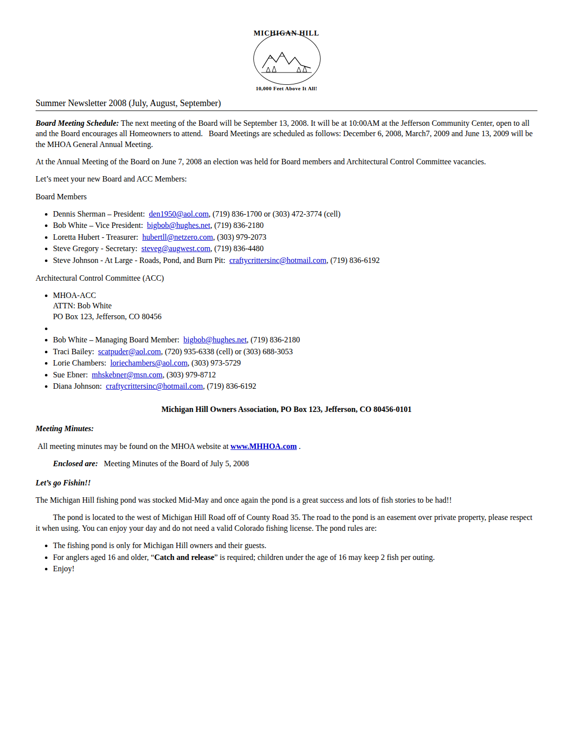MICHIGAN HILL
10,000 Feet Above It All!
Summer Newsletter 2008 (July, August, September)
Board Meeting Schedule: The next meeting of the Board will be September 13, 2008. It will be at 10:00AM at the Jefferson Community Center, open to all and the Board encourages all Homeowners to attend. Board Meetings are scheduled as follows: December 6, 2008, March7, 2009 and June 13, 2009 will be the MHOA General Annual Meeting.
At the Annual Meeting of the Board on June 7, 2008 an election was held for Board members and Architectural Control Committee vacancies.
Let’s meet your new Board and ACC Members:
Board Members
Dennis Sherman – President: den1950@aol.com, (719) 836-1700 or (303) 472-3774 (cell)
Bob White – Vice President: bigbob@hughes.net, (719) 836-2180
Loretta Hubert - Treasurer: hubertll@netzero.com, (303) 979-2073
Steve Gregory - Secretary: steveg@augwest.com, (719) 836-4480
Steve Johnson - At Large - Roads, Pond, and Burn Pit: craftycrittersinc@hotmail.com, (719) 836-6192
Architectural Control Committee (ACC)
MHOA-ACC
ATTN: Bob White
PO Box 123, Jefferson, CO 80456
Bob White – Managing Board Member: bigbob@hughes.net, (719) 836-2180
Traci Bailey: scatpuder@aol.com, (720) 935-6338 (cell) or (303) 688-3053
Lorie Chambers: loriechambers@aol.com, (303) 973-5729
Sue Ebner: mhskebner@msn.com, (303) 979-8712
Diana Johnson: craftycrittersinc@hotmail.com, (719) 836-6192
Michigan Hill Owners Association, PO Box 123, Jefferson, CO 80456-0101
Meeting Minutes:
All meeting minutes may be found on the MHOA website at www.MHHOA.com .
Enclosed are: Meeting Minutes of the Board of July 5, 2008
Let’s go Fishin!!
The Michigan Hill fishing pond was stocked Mid-May and once again the pond is a great success and lots of fish stories to be had!!
The pond is located to the west of Michigan Hill Road off of County Road 35. The road to the pond is an easement over private property, please respect it when using. You can enjoy your day and do not need a valid Colorado fishing license. The pond rules are:
The fishing pond is only for Michigan Hill owners and their guests.
For anglers aged 16 and older, “Catch and release” is required; children under the age of 16 may keep 2 fish per outing.
Enjoy!